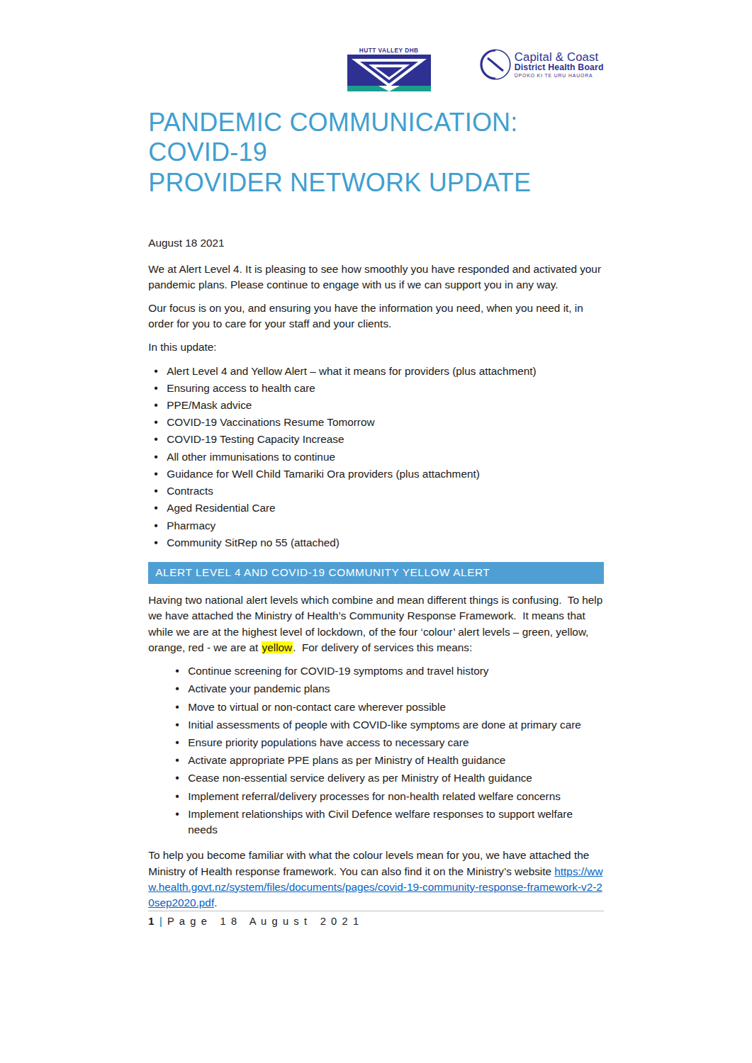HUTT VALLEY DHB
Capital & Coast
District Health Board
ŪPOKO KI TE URU HAUORA
PANDEMIC COMMUNICATION: COVID-19
PROVIDER NETWORK UPDATE
August 18 2021
We at Alert Level 4. It is pleasing to see how smoothly you have responded and activated your pandemic plans. Please continue to engage with us if we can support you in any way.
Our focus is on you, and ensuring you have the information you need, when you need it, in order for you to care for your staff and your clients.
In this update:
Alert Level 4 and Yellow Alert – what it means for providers (plus attachment)
Ensuring access to health care
PPE/Mask advice
COVID-19 Vaccinations Resume Tomorrow
COVID-19 Testing Capacity Increase
All other immunisations to continue
Guidance for Well Child Tamariki Ora providers (plus attachment)
Contracts
Aged Residential Care
Pharmacy
Community SitRep no 55 (attached)
ALERT LEVEL 4 AND COVID-19 COMMUNITY YELLOW ALERT
Having two national alert levels which combine and mean different things is confusing. To help we have attached the Ministry of Health’s Community Response Framework. It means that while we are at the highest level of lockdown, of the four ‘colour’ alert levels – green, yellow, orange, red - we are at yellow. For delivery of services this means:
Continue screening for COVID-19 symptoms and travel history
Activate your pandemic plans
Move to virtual or non-contact care wherever possible
Initial assessments of people with COVID-like symptoms are done at primary care
Ensure priority populations have access to necessary care
Activate appropriate PPE plans as per Ministry of Health guidance
Cease non-essential service delivery as per Ministry of Health guidance
Implement referral/delivery processes for non-health related welfare concerns
Implement relationships with Civil Defence welfare responses to support welfare needs
To help you become familiar with what the colour levels mean for you, we have attached the Ministry of Health response framework. You can also find it on the Ministry’s website https://www.health.govt.nz/system/files/documents/pages/covid-19-community-response-framework-v2-20sep2020.pdf.
1 | P a g e 1 8 A u g u s t 2 0 2 1